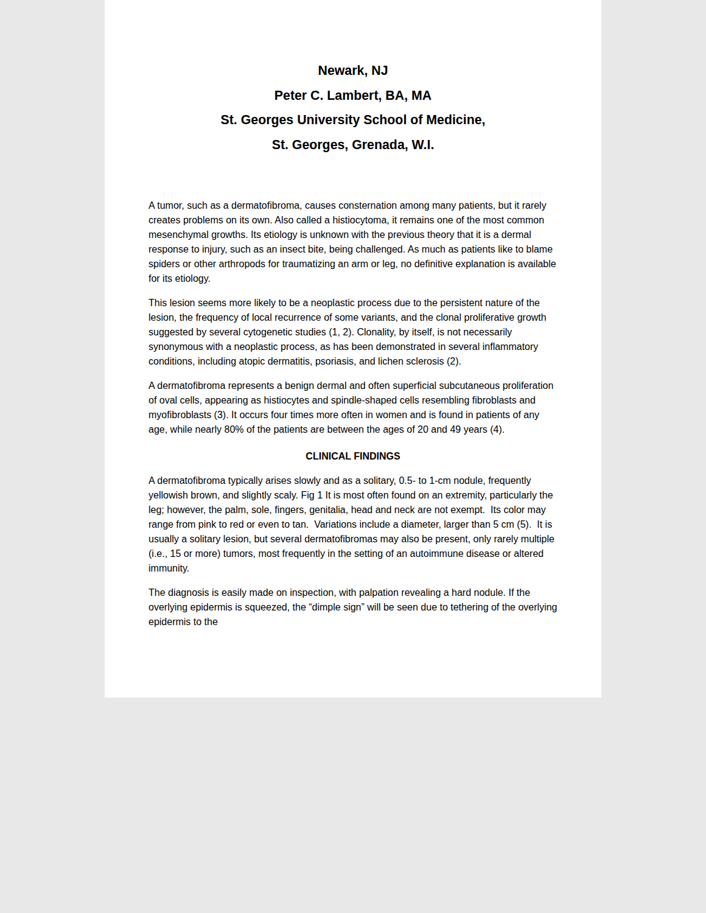Newark, NJ
Peter C. Lambert, BA, MA
St. Georges University School of Medicine,
St. Georges, Grenada, W.I.
A tumor, such as a dermatofibroma, causes consternation among many patients, but it rarely creates problems on its own. Also called a histiocytoma, it remains one of the most common mesenchymal growths. Its etiology is unknown with the previous theory that it is a dermal response to injury, such as an insect bite, being challenged. As much as patients like to blame spiders or other arthropods for traumatizing an arm or leg, no definitive explanation is available for its etiology.
This lesion seems more likely to be a neoplastic process due to the persistent nature of the lesion, the frequency of local recurrence of some variants, and the clonal proliferative growth suggested by several cytogenetic studies (1, 2). Clonality, by itself, is not necessarily synonymous with a neoplastic process, as has been demonstrated in several inflammatory conditions, including atopic dermatitis, psoriasis, and lichen sclerosis (2).
A dermatofibroma represents a benign dermal and often superficial subcutaneous proliferation of oval cells, appearing as histiocytes and spindle-shaped cells resembling fibroblasts and myofibroblasts (3). It occurs four times more often in women and is found in patients of any age, while nearly 80% of the patients are between the ages of 20 and 49 years (4).
CLINICAL FINDINGS
A dermatofibroma typically arises slowly and as a solitary, 0.5- to 1-cm nodule, frequently yellowish brown, and slightly scaly. Fig 1 It is most often found on an extremity, particularly the leg; however, the palm, sole, fingers, genitalia, head and neck are not exempt. Its color may range from pink to red or even to tan. Variations include a diameter, larger than 5 cm (5). It is usually a solitary lesion, but several dermatofibromas may also be present, only rarely multiple (i.e., 15 or more) tumors, most frequently in the setting of an autoimmune disease or altered immunity.
The diagnosis is easily made on inspection, with palpation revealing a hard nodule. If the overlying epidermis is squeezed, the “dimple sign” will be seen due to tethering of the overlying epidermis to the